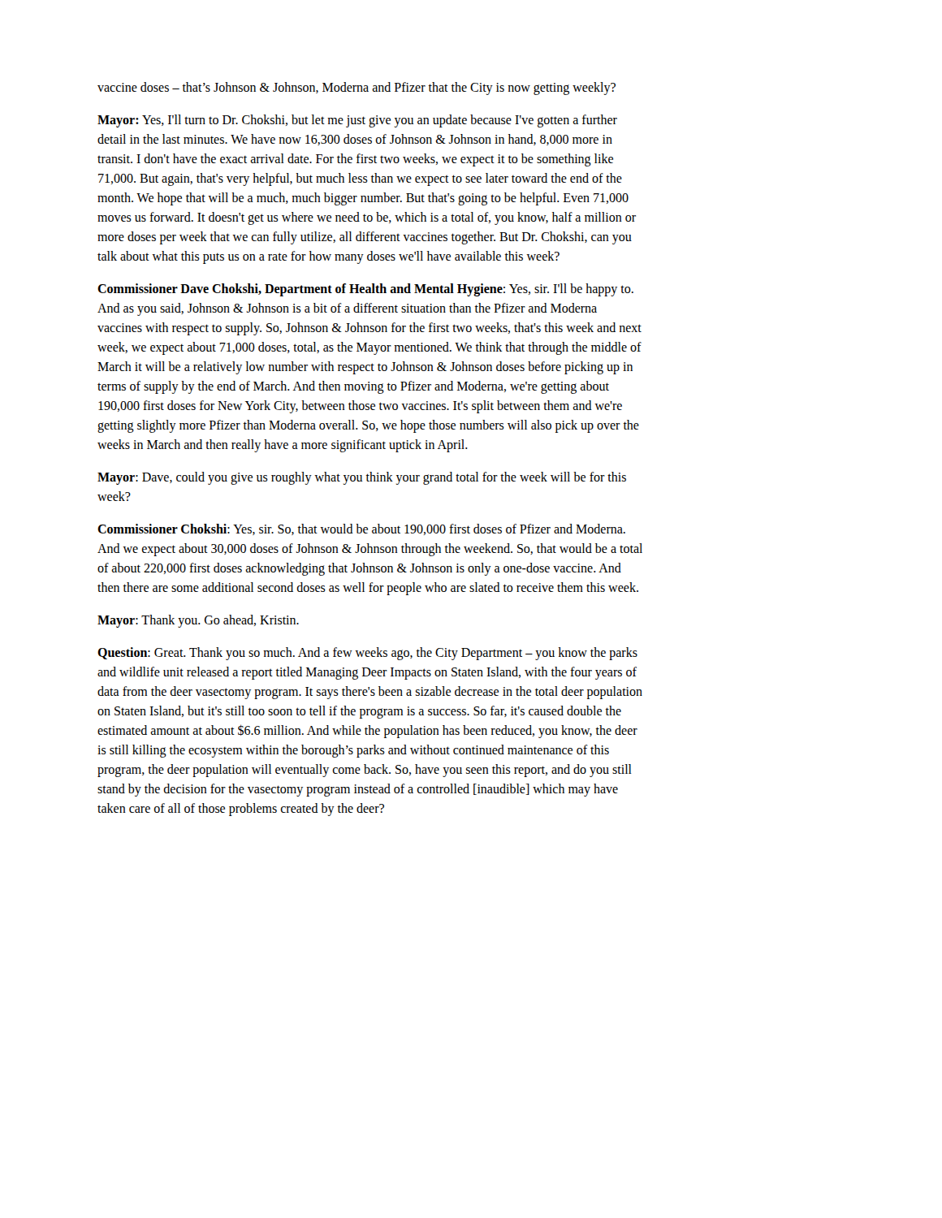vaccine doses – that’s Johnson & Johnson, Moderna and Pfizer that the City is now getting weekly?
Mayor: Yes, I'll turn to Dr. Chokshi, but let me just give you an update because I've gotten a further detail in the last minutes. We have now 16,300 doses of Johnson & Johnson in hand, 8,000 more in transit. I don't have the exact arrival date. For the first two weeks, we expect it to be something like 71,000. But again, that's very helpful, but much less than we expect to see later toward the end of the month. We hope that will be a much, much bigger number. But that's going to be helpful. Even 71,000 moves us forward. It doesn't get us where we need to be, which is a total of, you know, half a million or more doses per week that we can fully utilize, all different vaccines together. But Dr. Chokshi, can you talk about what this puts us on a rate for how many doses we'll have available this week?
Commissioner Dave Chokshi, Department of Health and Mental Hygiene: Yes, sir. I'll be happy to. And as you said, Johnson & Johnson is a bit of a different situation than the Pfizer and Moderna vaccines with respect to supply. So, Johnson & Johnson for the first two weeks, that's this week and next week, we expect about 71,000 doses, total, as the Mayor mentioned. We think that through the middle of March it will be a relatively low number with respect to Johnson & Johnson doses before picking up in terms of supply by the end of March. And then moving to Pfizer and Moderna, we're getting about 190,000 first doses for New York City, between those two vaccines. It's split between them and we're getting slightly more Pfizer than Moderna overall. So, we hope those numbers will also pick up over the weeks in March and then really have a more significant uptick in April.
Mayor: Dave, could you give us roughly what you think your grand total for the week will be for this week?
Commissioner Chokshi: Yes, sir. So, that would be about 190,000 first doses of Pfizer and Moderna. And we expect about 30,000 doses of Johnson & Johnson through the weekend. So, that would be a total of about 220,000 first doses acknowledging that Johnson & Johnson is only a one-dose vaccine. And then there are some additional second doses as well for people who are slated to receive them this week.
Mayor: Thank you. Go ahead, Kristin.
Question: Great. Thank you so much. And a few weeks ago, the City Department – you know the parks and wildlife unit released a report titled Managing Deer Impacts on Staten Island, with the four years of data from the deer vasectomy program. It says there's been a sizable decrease in the total deer population on Staten Island, but it's still too soon to tell if the program is a success. So far, it's caused double the estimated amount at about $6.6 million. And while the population has been reduced, you know, the deer is still killing the ecosystem within the borough’s parks and without continued maintenance of this program, the deer population will eventually come back. So, have you seen this report, and do you still stand by the decision for the vasectomy program instead of a controlled [inaudible] which may have taken care of all of those problems created by the deer?